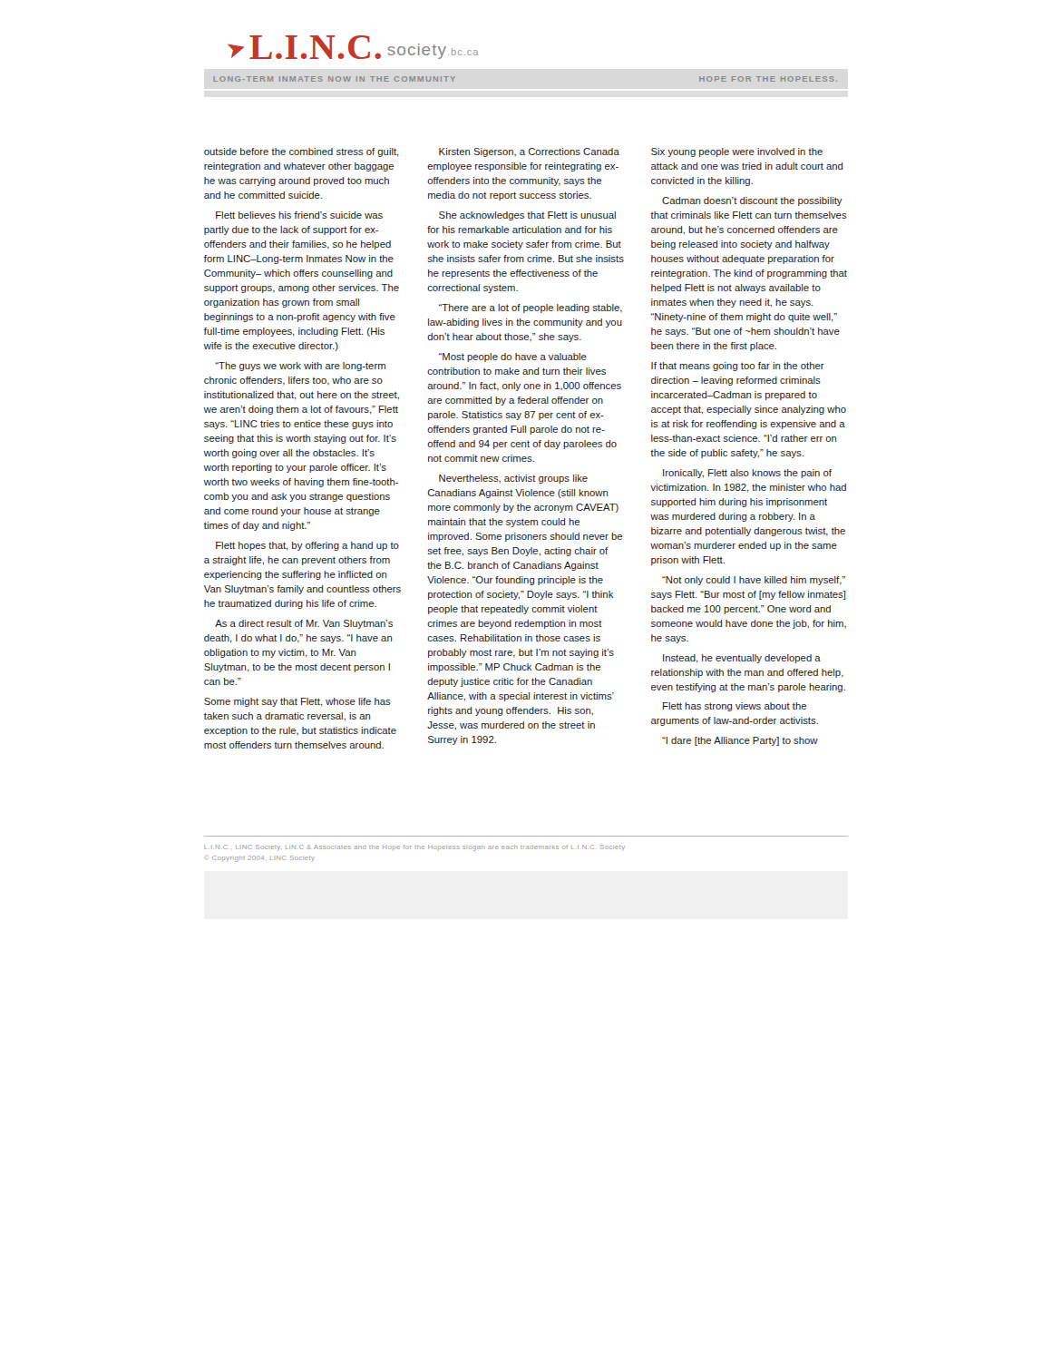➤ L.I.N.C. society.bc.ca
Long-term Inmates Now in the Community Hope for the Hopeless.
outside before the combined stress of guilt, reintegration and whatever other baggage he was carrying around proved too much and he committed suicide.
Flett believes his friend’s suicide was partly due to the lack of support for ex-offenders and their families, so he helped form LINC–Long-term Inmates Now in the Community– which offers counselling and support groups, among other services. The organization has grown from small beginnings to a non-profit agency with five full-time employees, including Flett. (His wife is the executive director.)
“The guys we work with are long-term chronic offenders, lifers too, who are so institutionalized that, out here on the street, we aren’t doing them a lot of favours,” Flett says. “LINC tries to entice these guys into seeing that this is worth staying out for. It’s worth going over all the obstacles. It’s worth reporting to your parole officer. It’s worth two weeks of having them fine-tooth-comb you and ask you strange questions and come round your house at strange times of day and night.”
Flett hopes that, by offering a hand up to a straight life, he can prevent others from experiencing the suffering he inflicted on Van Sluytman’s family and countless others he traumatized during his life of crime.
As a direct result of Mr. Van Sluytman’s death, I do what I do,” he says. “I have an obligation to my victim, to Mr. Van Sluytman, to be the most decent person I can be.”
Some might say that Flett, whose life has taken such a dramatic reversal, is an exception to the rule, but statistics indicate most offenders turn themselves around.
Kirsten Sigerson, a Corrections Canada employee responsible for reintegrating ex-offenders into the community, says the media do not report success stories.
She acknowledges that Flett is unusual for his remarkable articulation and for his work to make society safer from crime. But she insists safer from crime. But she insists he represents the effectiveness of the correctional system.
“There are a lot of people leading stable, law-abiding lives in the community and you don’t hear about those,” she says.
“Most people do have a valuable contribution to make and turn their lives around.” In fact, only one in 1,000 offences are committed by a federal offender on parole. Statistics say 87 per cent of ex-offenders granted Full parole do not re-offend and 94 per cent of day parolees do not commit new crimes.
Nevertheless, activist groups like Canadians Against Violence (still known more commonly by the acronym CAVEAT) maintain that the system could he improved. Some prisoners should never be set free, says Ben Doyle, acting chair of the B.C. branch of Canadians Against Violence. “Our founding principle is the protection of society,” Doyle says. “I think people that repeatedly commit violent crimes are beyond redemption in most cases. Rehabilitation in those cases is probably most rare, but I’m not saying it’s impossible.” MP Chuck Cadman is the deputy justice critic for the Canadian Alliance, with a special interest in victims’ rights and young offenders. His son, Jesse, was murdered on the street in Surrey in 1992.
Six young people were involved in the attack and one was tried in adult court and convicted in the killing.
Cadman doesn’t discount the possibility that criminals like Flett can turn themselves around, but he’s concerned offenders are being released into society and halfway houses without adequate preparation for reintegration. The kind of programming that helped Flett is not always available to inmates when they need it, he says. “Ninety-nine of them might do quite well,” he says. “But one of ~hem shouldn’t have been there in the first place.
If that means going too far in the other direction – leaving reformed criminals incarcerated–Cadman is prepared to accept that, especially since analyzing who is at risk for reoffending is expensive and a less-than-exact science. “I’d rather err on the side of public safety,” he says.
Ironically, Flett also knows the pain of victimization. In 1982, the minister who had supported him during his imprisonment was murdered during a robbery. In a bizarre and potentially dangerous twist, the woman’s murderer ended up in the same prison with Flett.
“Not only could I have killed him myself,” says Flett. “Bur most of [my fellow inmates] backed me 100 percent.” One word and someone would have done the job, for him, he says.
Instead, he eventually developed a relationship with the man and offered help, even testifying at the man’s parole hearing.
Flett has strong views about the arguments of law-and-order activists.
“I dare [the Alliance Party] to show
L.I.N.C., LINC Society, LiN.C & Associates and the Hope for the Hopeless slogan are each trademarks of L.I.N.C. Society
© Copyright 2004, LINC Society